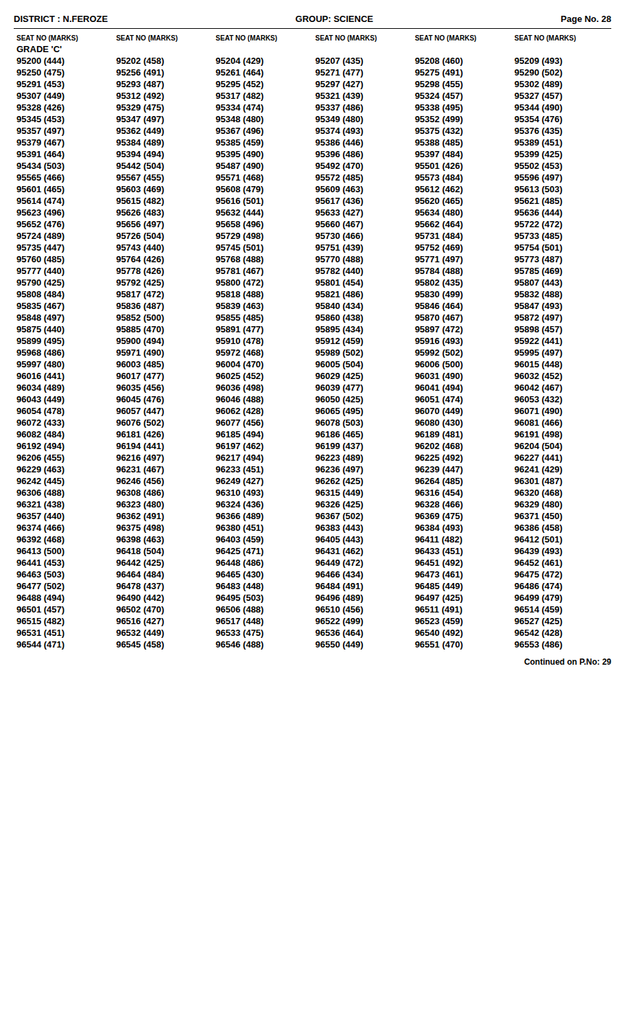DISTRICT : N.FEROZE
GROUP: SCIENCE
Page No. 28
| SEAT NO (MARKS) | SEAT NO (MARKS) | SEAT NO (MARKS) | SEAT NO (MARKS) | SEAT NO (MARKS) | SEAT NO (MARKS) |
| --- | --- | --- | --- | --- | --- |
| GRADE 'C' |
| 95200 (444) | 95202 (458) | 95204 (429) | 95207 (435) | 95208 (460) | 95209 (493) |
| 95250 (475) | 95256 (491) | 95261 (464) | 95271 (477) | 95275 (491) | 95290 (502) |
| 95291 (453) | 95293 (487) | 95295 (452) | 95297 (427) | 95298 (455) | 95302 (489) |
| 95307 (449) | 95312 (492) | 95317 (482) | 95321 (439) | 95324 (457) | 95327 (457) |
| 95328 (426) | 95329 (475) | 95334 (474) | 95337 (486) | 95338 (495) | 95344 (490) |
| 95345 (453) | 95347 (497) | 95348 (480) | 95349 (480) | 95352 (499) | 95354 (476) |
| 95357 (497) | 95362 (449) | 95367 (496) | 95374 (493) | 95375 (432) | 95376 (435) |
| 95379 (467) | 95384 (489) | 95385 (459) | 95386 (446) | 95388 (485) | 95389 (451) |
| 95391 (464) | 95394 (494) | 95395 (490) | 95396 (486) | 95397 (484) | 95399 (425) |
| 95434 (503) | 95442 (504) | 95487 (490) | 95492 (470) | 95501 (426) | 95502 (453) |
| 95565 (466) | 95567 (455) | 95571 (468) | 95572 (485) | 95573 (484) | 95596 (497) |
| 95601 (465) | 95603 (469) | 95608 (479) | 95609 (463) | 95612 (462) | 95613 (503) |
| 95614 (474) | 95615 (482) | 95616 (501) | 95617 (436) | 95620 (465) | 95621 (485) |
| 95623 (496) | 95626 (483) | 95632 (444) | 95633 (427) | 95634 (480) | 95636 (444) |
| 95652 (476) | 95656 (497) | 95658 (496) | 95660 (467) | 95662 (464) | 95722 (472) |
| 95724 (489) | 95726 (504) | 95729 (498) | 95730 (466) | 95731 (484) | 95733 (485) |
| 95735 (447) | 95743 (440) | 95745 (501) | 95751 (439) | 95752 (469) | 95754 (501) |
| 95760 (485) | 95764 (426) | 95768 (488) | 95770 (488) | 95771 (497) | 95773 (487) |
| 95777 (440) | 95778 (426) | 95781 (467) | 95782 (440) | 95784 (488) | 95785 (469) |
| 95790 (425) | 95792 (425) | 95800 (472) | 95801 (454) | 95802 (435) | 95807 (443) |
| 95808 (484) | 95817 (472) | 95818 (488) | 95821 (486) | 95830 (499) | 95832 (488) |
| 95835 (467) | 95836 (487) | 95839 (463) | 95840 (434) | 95846 (464) | 95847 (493) |
| 95848 (497) | 95852 (500) | 95855 (485) | 95860 (438) | 95870 (467) | 95872 (497) |
| 95875 (440) | 95885 (470) | 95891 (477) | 95895 (434) | 95897 (472) | 95898 (457) |
| 95899 (495) | 95900 (494) | 95910 (478) | 95912 (459) | 95916 (493) | 95922 (441) |
| 95968 (486) | 95971 (490) | 95972 (468) | 95989 (502) | 95992 (502) | 95995 (497) |
| 95997 (480) | 96003 (485) | 96004 (470) | 96005 (504) | 96006 (500) | 96015 (448) |
| 96016 (441) | 96017 (477) | 96025 (452) | 96029 (425) | 96031 (490) | 96032 (452) |
| 96034 (489) | 96035 (456) | 96036 (498) | 96039 (477) | 96041 (494) | 96042 (467) |
| 96043 (449) | 96045 (476) | 96046 (488) | 96050 (425) | 96051 (474) | 96053 (432) |
| 96054 (478) | 96057 (447) | 96062 (428) | 96065 (495) | 96070 (449) | 96071 (490) |
| 96072 (433) | 96076 (502) | 96077 (456) | 96078 (503) | 96080 (430) | 96081 (466) |
| 96082 (484) | 96181 (426) | 96185 (494) | 96186 (465) | 96189 (481) | 96191 (498) |
| 96192 (494) | 96194 (441) | 96197 (462) | 96199 (437) | 96202 (468) | 96204 (504) |
| 96206 (455) | 96216 (497) | 96217 (494) | 96223 (489) | 96225 (492) | 96227 (441) |
| 96229 (463) | 96231 (467) | 96233 (451) | 96236 (497) | 96239 (447) | 96241 (429) |
| 96242 (445) | 96246 (456) | 96249 (427) | 96262 (425) | 96264 (485) | 96301 (487) |
| 96306 (488) | 96308 (486) | 96310 (493) | 96315 (449) | 96316 (454) | 96320 (468) |
| 96321 (438) | 96323 (480) | 96324 (436) | 96326 (425) | 96328 (466) | 96329 (480) |
| 96357 (440) | 96362 (491) | 96366 (489) | 96367 (502) | 96369 (475) | 96371 (450) |
| 96374 (466) | 96375 (498) | 96380 (451) | 96383 (443) | 96384 (493) | 96386 (458) |
| 96392 (468) | 96398 (463) | 96403 (459) | 96405 (443) | 96411 (482) | 96412 (501) |
| 96413 (500) | 96418 (504) | 96425 (471) | 96431 (462) | 96433 (451) | 96439 (493) |
| 96441 (453) | 96442 (425) | 96448 (486) | 96449 (472) | 96451 (492) | 96452 (461) |
| 96463 (503) | 96464 (484) | 96465 (430) | 96466 (434) | 96473 (461) | 96475 (472) |
| 96477 (502) | 96478 (437) | 96483 (448) | 96484 (491) | 96485 (449) | 96486 (474) |
| 96488 (494) | 96490 (442) | 96495 (503) | 96496 (489) | 96497 (425) | 96499 (479) |
| 96501 (457) | 96502 (470) | 96506 (488) | 96510 (456) | 96511 (491) | 96514 (459) |
| 96515 (482) | 96516 (427) | 96517 (448) | 96522 (499) | 96523 (459) | 96527 (425) |
| 96531 (451) | 96532 (449) | 96533 (475) | 96536 (464) | 96540 (492) | 96542 (428) |
| 96544 (471) | 96545 (458) | 96546 (488) | 96550 (449) | 96551 (470) | 96553 (486) |
Continued on P.No: 29